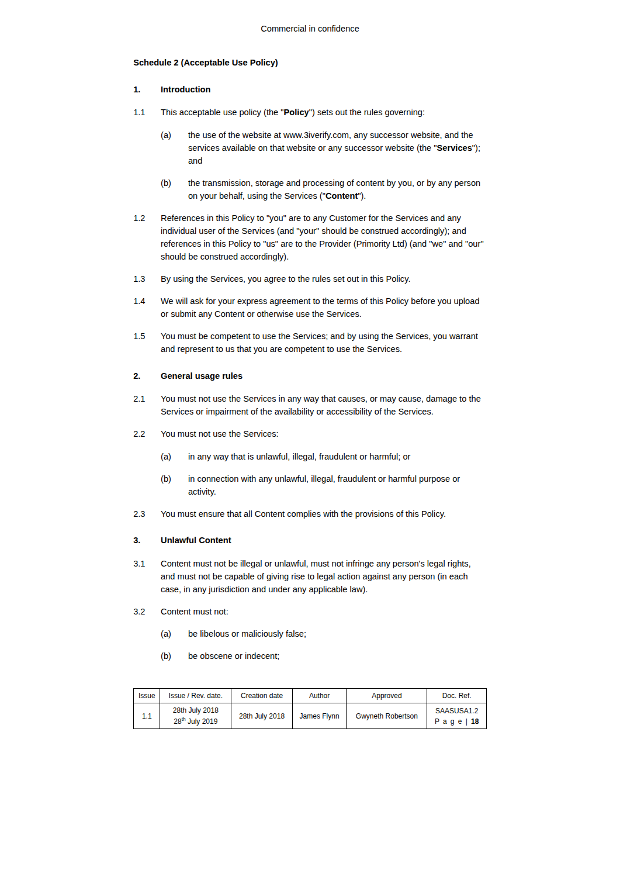Commercial in confidence
Schedule 2 (Acceptable Use Policy)
1.
Introduction
1.1
This acceptable use policy (the "Policy") sets out the rules governing:
(a)
the use of the website at www.3iverify.com, any successor website, and the services available on that website or any successor website (the "Services"); and
(b)
the transmission, storage and processing of content by you, or by any person on your behalf, using the Services ("Content").
1.2
References in this Policy to "you" are to any Customer for the Services and any individual user of the Services (and "your" should be construed accordingly); and references in this Policy to "us" are to the Provider (Primority Ltd) (and "we" and "our" should be construed accordingly).
1.3
By using the Services, you agree to the rules set out in this Policy.
1.4
We will ask for your express agreement to the terms of this Policy before you upload or submit any Content or otherwise use the Services.
1.5
You must be competent to use the Services; and by using the Services, you warrant and represent to us that you are competent to use the Services.
2.
General usage rules
2.1
You must not use the Services in any way that causes, or may cause, damage to the Services or impairment of the availability or accessibility of the Services.
2.2
You must not use the Services:
(a)
in any way that is unlawful, illegal, fraudulent or harmful; or
(b)
in connection with any unlawful, illegal, fraudulent or harmful purpose or activity.
2.3
You must ensure that all Content complies with the provisions of this Policy.
3.
Unlawful Content
3.1
Content must not be illegal or unlawful, must not infringe any person's legal rights, and must not be capable of giving rise to legal action against any person (in each case, in any jurisdiction and under any applicable law).
3.2
Content must not:
(a)
be libelous or maliciously false;
(b)
be obscene or indecent;
| Issue | Issue / Rev. date. | Creation date | Author | Approved | Doc. Ref. |
| --- | --- | --- | --- | --- | --- |
| 1.1 | 28th July 2018 28 th July 2019 | 28th July 2018 | James Flynn | Gwyneth Robertson | SAASUSA1.2 P a g e / 18 |